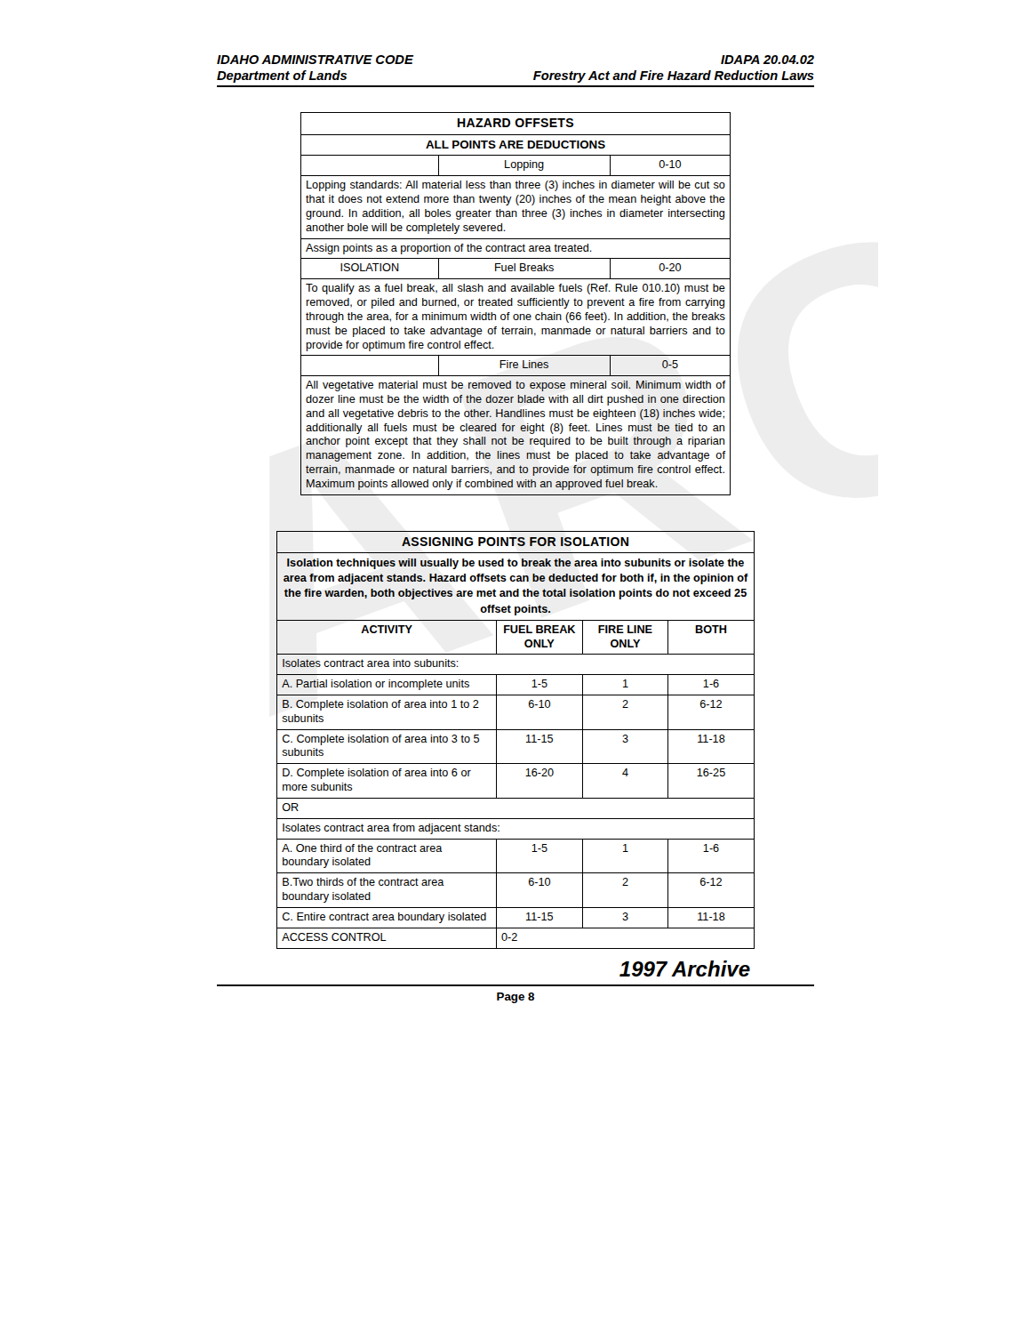ARCHIVE
IDAHO ADMINISTRATIVE CODE
Department of Lands
IDAPA 20.04.02
Forestry Act and Fire Hazard Reduction Laws
| HAZARD OFFSETS |
| ALL POINTS ARE DEDUCTIONS |
| | Lopping | 0-10 |
| Lopping standards: All material less than three (3) inches in diameter will be cut so that it does not extend more than twenty (20) inches of the mean height above the ground. In addition, all boles greater than three (3) inches in diameter intersecting another bole will be completely severed. |
| Assign points as a proportion of the contract area treated. |
| ISOLATION | Fuel Breaks | 0-20 |
| To qualify as a fuel break, all slash and available fuels (Ref. Rule 010.10) must be removed, or piled and burned, or treated sufficiently to prevent a fire from carrying through the area, for a minimum width of one chain (66 feet). In addition, the breaks must be placed to take advantage of terrain, manmade or natural barriers and to provide for optimum fire control effect. |
| | Fire Lines | 0-5 |
| All vegetative material must be removed to expose mineral soil. Minimum width of dozer line must be the width of the dozer blade with all dirt pushed in one direction and all vegetative debris to the other. Handlines must be eighteen (18) inches wide; additionally all fuels must be cleared for eight (8) feet. Lines must be tied to an anchor point except that they shall not be required to be built through a riparian management zone. In addition, the lines must be placed to take advantage of terrain, manmade or natural barriers, and to provide for optimum fire control effect. Maximum points allowed only if combined with an approved fuel break. |
| ASSIGNING POINTS FOR ISOLATION |
| Isolation techniques will usually be used to break the area into subunits or isolate the area from adjacent stands. Hazard offsets can be deducted for both if, in the opinion of the fire warden, both objectives are met and the total isolation points do not exceed 25 offset points. |
| ACTIVITY | FUEL BREAK ONLY | FIRE LINE ONLY | BOTH |
| Isolates contract area into subunits: |
| A. Partial isolation or incomplete units | 1-5 | 1 | 1-6 |
| B. Complete isolation of area into 1 to 2 subunits | 6-10 | 2 | 6-12 |
| C. Complete isolation of area into 3 to 5 subunits | 11-15 | 3 | 11-18 |
| D. Complete isolation of area into 6 or more subunits | 16-20 | 4 | 16-25 |
| OR |
| Isolates contract area from adjacent stands: |
| A. One third of the contract area boundary isolated | 1-5 | 1 | 1-6 |
| B.Two thirds of the contract area boundary isolated | 6-10 | 2 | 6-12 |
| C. Entire contract area boundary isolated | 11-15 | 3 | 11-18 |
| ACCESS CONTROL | 0-2 |
Page 8
1997 Archive